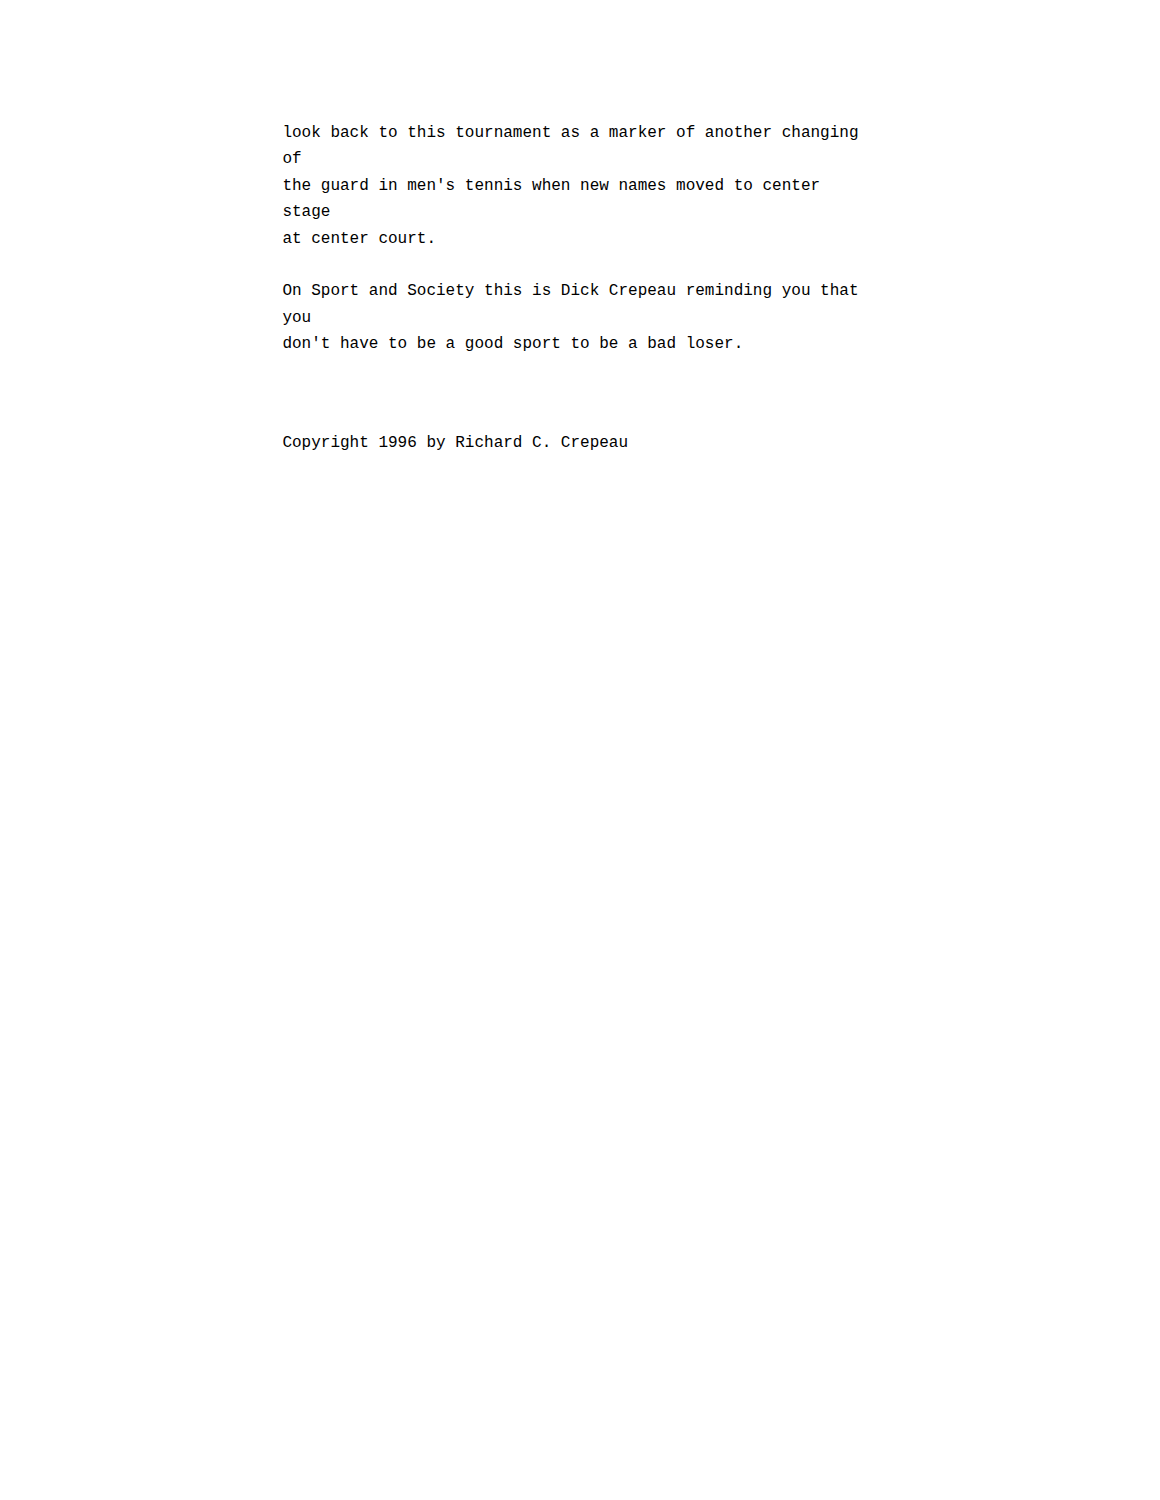look back to this tournament as a marker of another changing of the guard in men's tennis when new names moved to center stage at center court.
On Sport and Society this is Dick Crepeau reminding you that you don't have to be a good sport to be a bad loser.
Copyright 1996 by Richard C. Crepeau